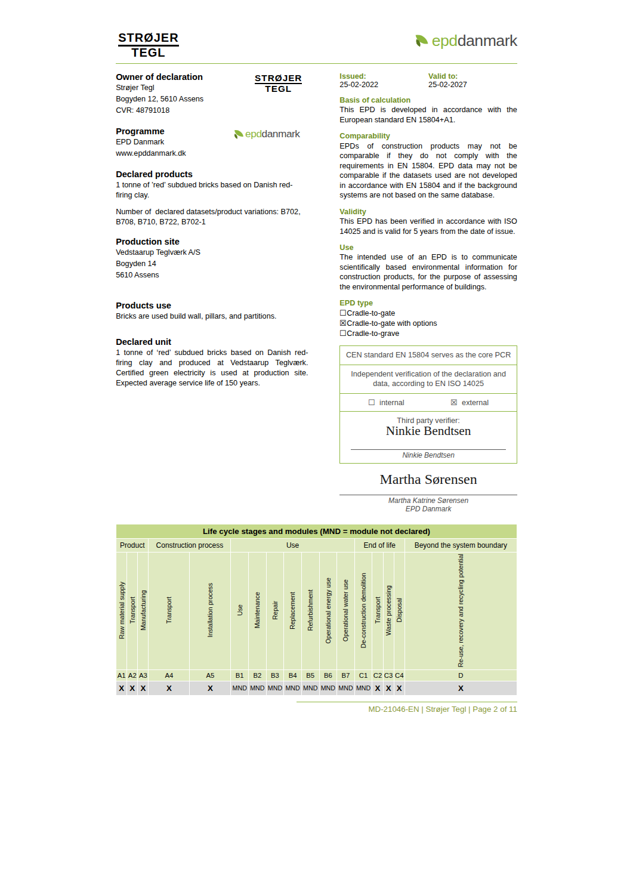STRØJER TEGL
epddanmark
Owner of declaration
Strøjer Tegl
Bogyden 12, 5610 Assens
CVR: 48791018
STRØJER TEGL
Programme
EPD Danmark
www.epddanmark.dk
epddanmark
Declared products
1 tonne of ’red’ subdued bricks based on Danish red-firing clay.
Number of declared datasets/product variations: B702, B708, B710, B722, B702-1
Production site
Vedstaarup Teglværk A/S
Bogyden 14
5610 Assens
Products use
Bricks are used build wall, pillars, and partitions.
Declared unit
1 tonne of ‘red’ subdued bricks based on Danish red-firing clay and produced at Vedstaarup Teglværk. Certified green electricity is used at production site. Expected average service life of 150 years.
| Issued: | Valid to: |
| 25-02-2022 | 25-02-2027 |
Basis of calculation
This EPD is developed in accordance with the European standard EN 15804+A1.
Comparability
EPDs of construction products may not be comparable if they do not comply with the requirements in EN 15804. EPD data may not be comparable if the datasets used are not developed in accordance with EN 15804 and if the background systems are not based on the same database.
Validity
This EPD has been verified in accordance with ISO 14025 and is valid for 5 years from the date of issue.
Use
The intended use of an EPD is to communicate scientifically based environmental information for construction products, for the purpose of assessing the environmental performance of buildings.
EPD type
☐Cradle-to-gate
☒Cradle-to-gate with options
☐Cradle-to-grave
CEN standard EN 15804 serves as the core PCR
Independent verification of the declaration and data, according to EN ISO 14025
☐ internal
☒ external
Third party verifier:
Ninkie Bendtsen
Ninkie Bendtsen
Martha Sørensen
Martha Katrine Sørensen
EPD Danmark
| Life cycle stages and modules (MND = module not declared) |
| Product | Construction process | Use | End of life | Beyond the system boundary |
| Raw material supply | Transport | Manufacturing | Transport | Installation process | Use | Maintenance | Repair | Replacement | Refurbishment | Operational energy use | Operational water use | De-construction demolition | Transport | Waste processing | Disposal | Re-use, recovery and recycling potential |
| A1 | A2 | A3 | A4 | A5 | B1 | B2 | B3 | B4 | B5 | B6 | B7 | C1 | C2 | C3 | C4 | D |
| X | X | X | X | X | MND | MND | MND | MND | MND | MND | MND | MND | X | X | X | X |
MD-21046-EN | Strøjer Tegl | Page 2 of 11